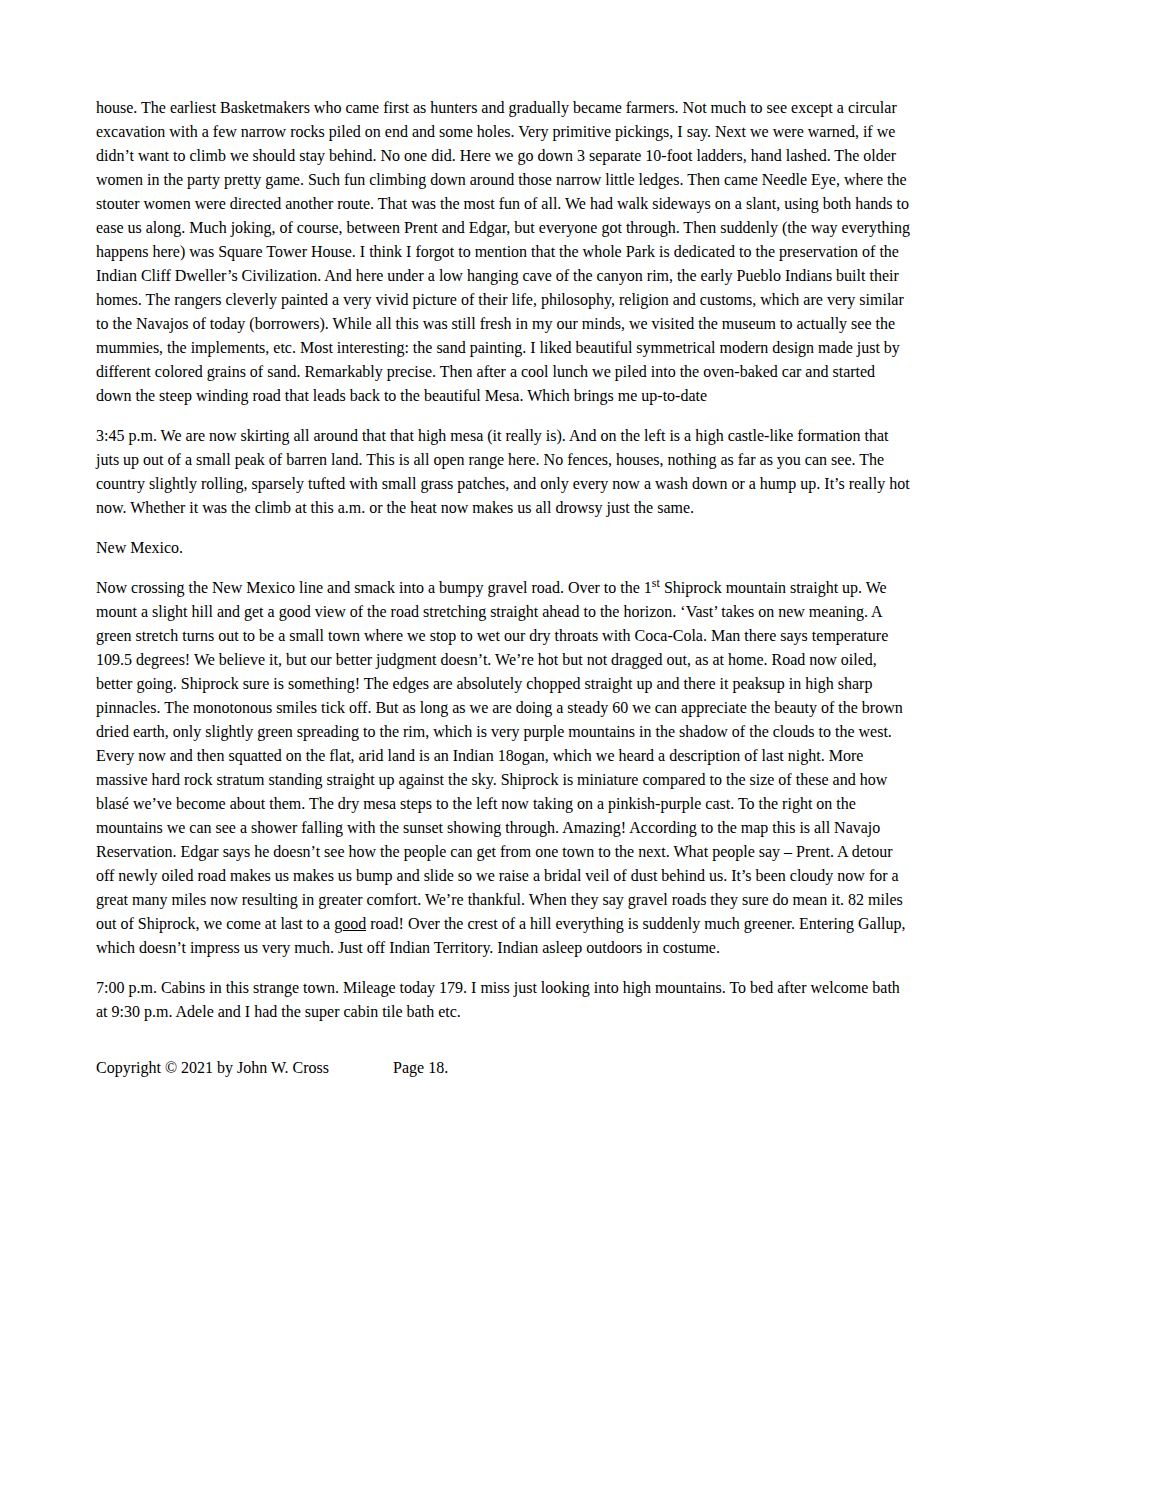house. The earliest Basketmakers who came first as hunters and gradually became farmers. Not much to see except a circular excavation with a few narrow rocks piled on end and some holes. Very primitive pickings, I say. Next we were warned, if we didn’t want to climb we should stay behind. No one did. Here we go down 3 separate 10-foot ladders, hand lashed. The older women in the party pretty game. Such fun climbing down around those narrow little ledges. Then came Needle Eye, where the stouter women were directed another route. That was the most fun of all. We had walk sideways on a slant, using both hands to ease us along. Much joking, of course, between Prent and Edgar, but everyone got through. Then suddenly (the way everything happens here) was Square Tower House. I think I forgot to mention that the whole Park is dedicated to the preservation of the Indian Cliff Dweller’s Civilization. And here under a low hanging cave of the canyon rim, the early Pueblo Indians built their homes. The rangers cleverly painted a very vivid picture of their life, philosophy, religion and customs, which are very similar to the Navajos of today (borrowers). While all this was still fresh in my our minds, we visited the museum to actually see the mummies, the implements, etc. Most interesting: the sand painting. I liked beautiful symmetrical modern design made just by different colored grains of sand. Remarkably precise. Then after a cool lunch we piled into the oven-baked car and started down the steep winding road that leads back to the beautiful Mesa. Which brings me up-to-date
3:45 p.m. We are now skirting all around that that high mesa (it really is). And on the left is a high castle-like formation that juts up out of a small peak of barren land. This is all open range here. No fences, houses, nothing as far as you can see. The country slightly rolling, sparsely tufted with small grass patches, and only every now a wash down or a hump up. It’s really hot now. Whether it was the climb at this a.m. or the heat now makes us all drowsy just the same.
New Mexico.
Now crossing the New Mexico line and smack into a bumpy gravel road. Over to the 1st Shiprock mountain straight up. We mount a slight hill and get a good view of the road stretching straight ahead to the horizon. ‘Vast’ takes on new meaning. A green stretch turns out to be a small town where we stop to wet our dry throats with Coca-Cola. Man there says temperature 109.5 degrees! We believe it, but our better judgment doesn’t. We’re hot but not dragged out, as at home. Road now oiled, better going. Shiprock sure is something! The edges are absolutely chopped straight up and there it peaksup in high sharp pinnacles. The monotonous smiles tick off. But as long as we are doing a steady 60 we can appreciate the beauty of the brown dried earth, only slightly green spreading to the rim, which is very purple mountains in the shadow of the clouds to the west. Every now and then squatted on the flat, arid land is an Indian 18ogan, which we heard a description of last night. More massive hard rock stratum standing straight up against the sky. Shiprock is miniature compared to the size of these and how blasé we’ve become about them. The dry mesa steps to the left now taking on a pinkish-purple cast. To the right on the mountains we can see a shower falling with the sunset showing through. Amazing! According to the map this is all Navajo Reservation. Edgar says he doesn’t see how the people can get from one town to the next. What people say – Prent. A detour off newly oiled road makes us makes us bump and slide so we raise a bridal veil of dust behind us. It’s been cloudy now for a great many miles now resulting in greater comfort. We’re thankful. When they say gravel roads they sure do mean it. 82 miles out of Shiprock, we come at last to a good road! Over the crest of a hill everything is suddenly much greener. Entering Gallup, which doesn’t impress us very much. Just off Indian Territory. Indian asleep outdoors in costume.
7:00 p.m. Cabins in this strange town. Mileage today 179. I miss just looking into high mountains. To bed after welcome bath at 9:30 p.m. Adele and I had the super cabin tile bath etc.
Copyright © 2021 by John W. Cross Page 18.